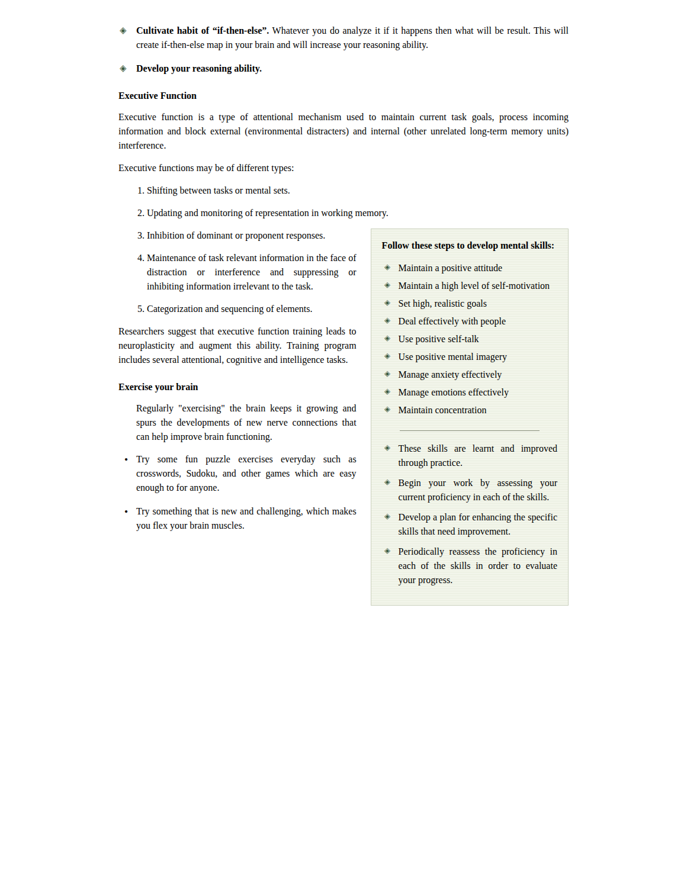Cultivate habit of “if-then-else”. Whatever you do analyze it if it happens then what will be result. This will create if-then-else map in your brain and will increase your reasoning ability.
Develop your reasoning ability.
Executive Function
Executive function is a type of attentional mechanism used to maintain current task goals, process incoming information and block external (environmental distracters) and internal (other unrelated long-term memory units) interference.
Executive functions may be of different types:
Shifting between tasks or mental sets.
Updating and monitoring of representation in working memory.
Inhibition of dominant or proponent responses.
Maintenance of task relevant information in the face of distraction or interference and suppressing or inhibiting information irrelevant to the task.
Categorization and sequencing of elements.
Researchers suggest that executive function training leads to neuroplasticity and augment this ability. Training program includes several attentional, cognitive and intelligence tasks.
Exercise your brain
Regularly "exercising" the brain keeps it growing and spurs the developments of new nerve connections that can help improve brain functioning.
Try some fun puzzle exercises everyday such as crosswords, Sudoku, and other games which are easy enough to for anyone.
Try something that is new and challenging, which makes you flex your brain muscles.
Follow these steps to develop mental skills:
Maintain a positive attitude
Maintain a high level of self-motivation
Set high, realistic goals
Deal effectively with people
Use positive self-talk
Use positive mental imagery
Manage anxiety effectively
Manage emotions effectively
Maintain concentration
These skills are learnt and improved through practice.
Begin your work by assessing your current proficiency in each of the skills.
Develop a plan for enhancing the specific skills that need improvement.
Periodically reassess the proficiency in each of the skills in order to evaluate your progress.